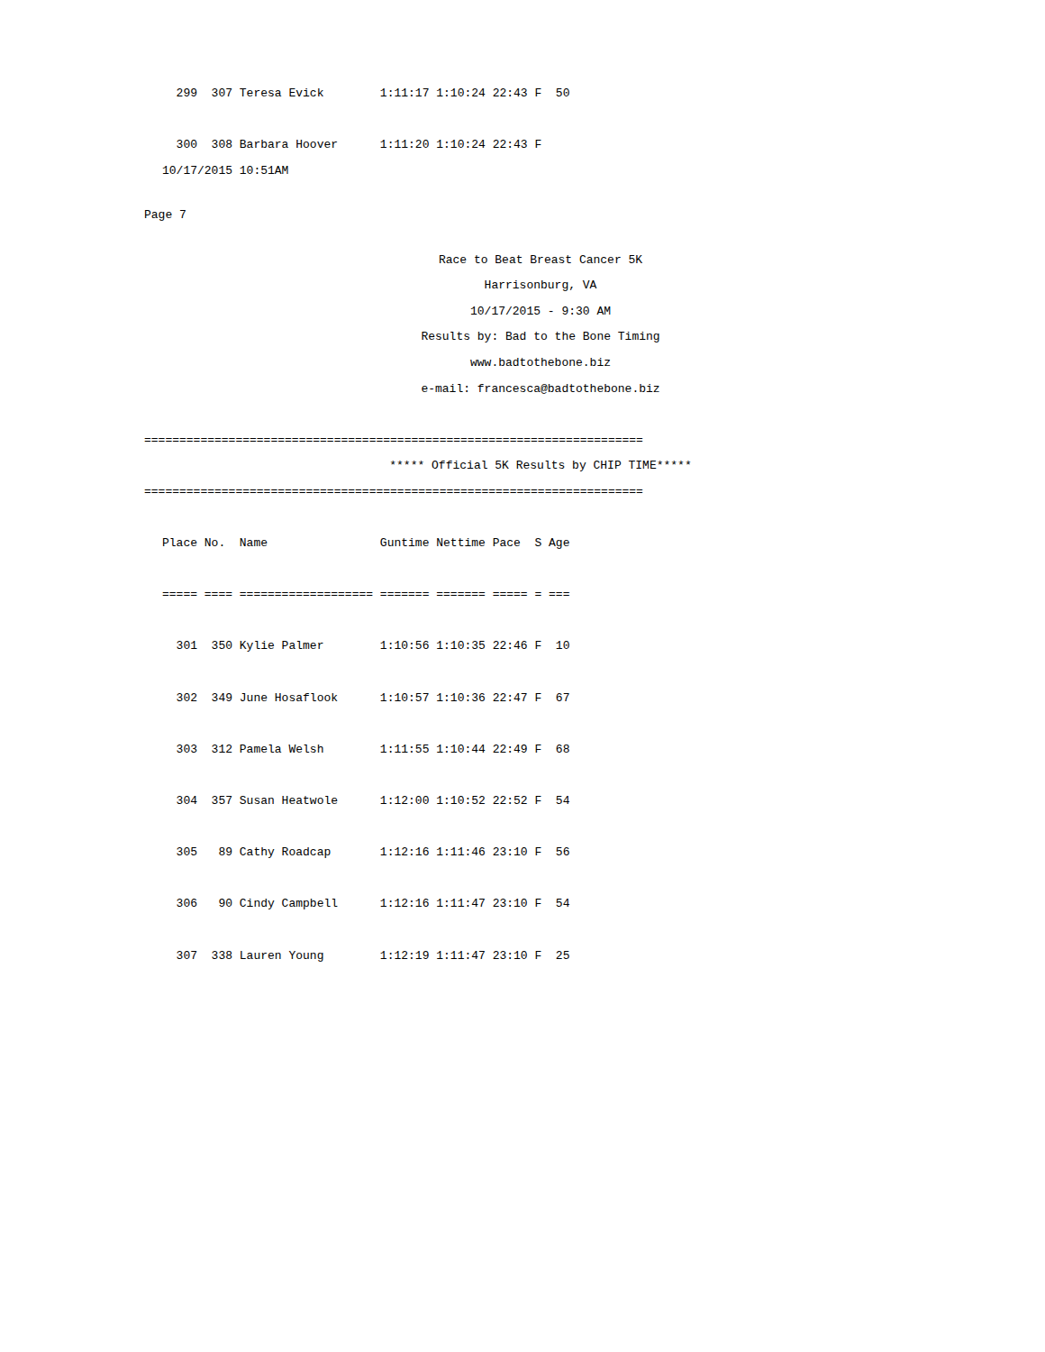299 307 Teresa Evick 1:11:17 1:10:24 22:43 F 50 300 308 Barbara Hoover 1:11:20 1:10:24 22:43 F
10/17/2015 10:51AM
Page 7
Race to Beat Breast Cancer 5K
Harrisonburg, VA
10/17/2015 - 9:30 AM
Results by: Bad to the Bone Timing
www.badtothebone.biz
e-mail: francesca@badtothebone.biz
=======================================================================
***** Official 5K Results by CHIP TIME*****
=======================================================================
Place No. Name Guntime Nettime Pace S Age ===== ==== =================== ======= ======= ===== = === 301 350 Kylie Palmer 1:10:56 1:10:35 22:46 F 10 302 349 June Hosaflook 1:10:57 1:10:36 22:47 F 67 303 312 Pamela Welsh 1:11:55 1:10:44 22:49 F 68 304 357 Susan Heatwole 1:12:00 1:10:52 22:52 F 54 305 89 Cathy Roadcap 1:12:16 1:11:46 23:10 F 56 306 90 Cindy Campbell 1:12:16 1:11:47 23:10 F 54 307 338 Lauren Young 1:12:19 1:11:47 23:10 F 25